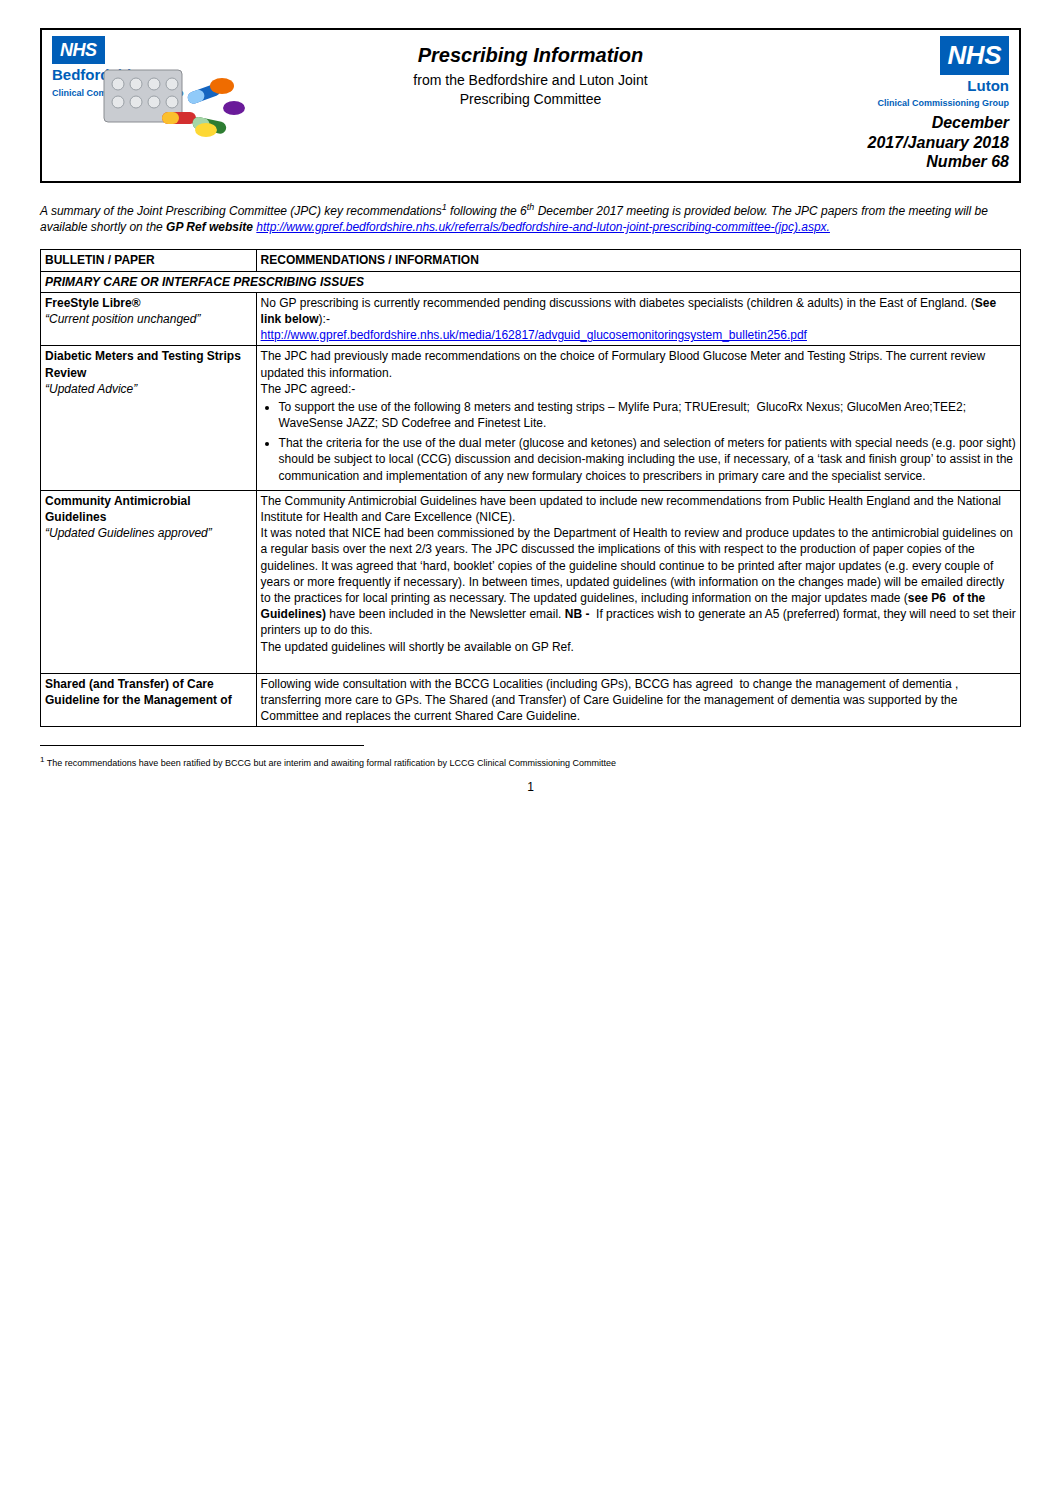NHS
Bedfordshire
Clinical Commissioning Group
Prescribing Information
from the Bedfordshire and Luton Joint
Prescribing Committee
NHS
Luton
Clinical Commissioning Group
December
2017/January 2018
Number 68
A summary of the Joint Prescribing Committee (JPC) key recommendations1 following the 6th December 2017 meeting is provided below. The JPC papers from the meeting will be available shortly on the GP Ref website http://www.gpref.bedfordshire.nhs.uk/referrals/bedfordshire-and-luton-joint-prescribing-committee-(jpc).aspx.
| BULLETIN / PAPER | RECOMMENDATIONS / INFORMATION |
| --- | --- |
| PRIMARY CARE OR INTERFACE PRESCRIBING ISSUES |
| FreeStyle Libre® “Current position unchanged” | No GP prescribing is currently recommended pending discussions with diabetes specialists (children & adults) in the East of England. ( See link below ):- http://www.gpref.bedfordshire.nhs.uk/media/162817/advguid_glucosemonitoringsystem_bulletin256.pdf |
| Diabetic Meters and Testing Strips Review “Updated Advice” | The JPC had previously made recommendations on the choice of Formulary Blood Glucose Meter and Testing Strips. The current review updated this information. The JPC agreed:- To support the use of the following 8 meters and testing strips – Mylife Pura; TRUEresult; GlucoRx Nexus; GlucoMen Areo;TEE2; WaveSense JAZZ; SD Codefree and Finetest Lite. That the criteria for the use of the dual meter (glucose and ketones) and selection of meters for patients with special needs (e.g. poor sight) should be subject to local (CCG) discussion and decision-making including the use, if necessary, of a ‘task and finish group’ to assist in the communication and implementation of any new formulary choices to prescribers in primary care and the specialist service. |
| Community Antimicrobial Guidelines “Updated Guidelines approved” | The Community Antimicrobial Guidelines have been updated to include new recommendations from Public Health England and the National Institute for Health and Care Excellence (NICE). It was noted that NICE had been commissioned by the Department of Health to review and produce updates to the antimicrobial guidelines on a regular basis over the next 2/3 years. The JPC discussed the implications of this with respect to the production of paper copies of the guidelines. It was agreed that ‘hard, booklet’ copies of the guideline should continue to be printed after major updates (e.g. every couple of years or more frequently if necessary). In between times, updated guidelines (with information on the changes made) will be emailed directly to the practices for local printing as necessary. The updated guidelines, including information on the major updates made ( see P6 of the Guidelines) have been included in the Newsletter email. NB - If practices wish to generate an A5 (preferred) format, they will need to set their printers up to do this. The updated guidelines will shortly be available on GP Ref. |
| Shared (and Transfer) of Care Guideline for the Management of | Following wide consultation with the BCCG Localities (including GPs), BCCG has agreed to change the management of dementia , transferring more care to GPs. The Shared (and Transfer) of Care Guideline for the management of dementia was supported by the Committee and replaces the current Shared Care Guideline. |
1 The recommendations have been ratified by BCCG but are interim and awaiting formal ratification by LCCG Clinical Commissioning Committee
1